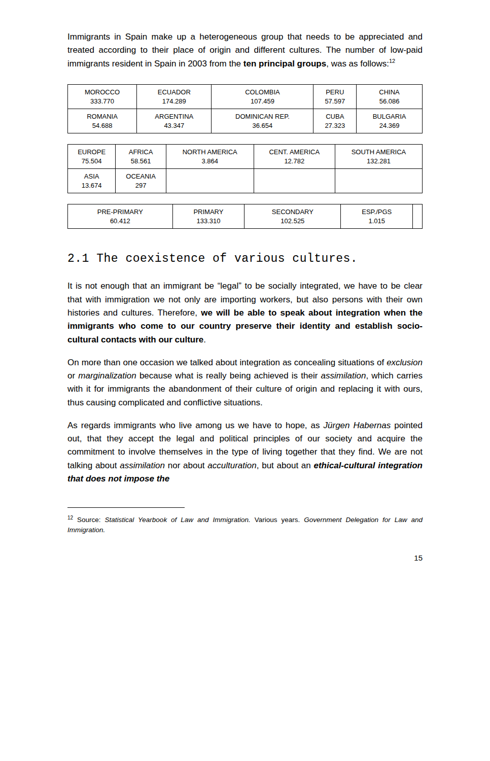Immigrants in Spain make up a heterogeneous group that needs to be appreciated and treated according to their place of origin and different cultures. The number of low-paid immigrants resident in Spain in 2003 from the ten principal groups, was as follows:12
| MOROCCO 333.770 | ECUADOR 174.289 | COLOMBIA 107.459 | PERU 57.597 | CHINA 56.086 |
| ROMANIA 54.688 | ARGENTINA 43.347 | DOMINICAN REP. 36.654 | CUBA 27.323 | BULGARIA 24.369 |
| EUROPE 75.504 | AFRICA 58.561 | NORTH AMERICA 3.864 | CENT. AMERICA 12.782 | SOUTH AMERICA 132.281 |
| ASIA 13.674 | OCEANIA 297 | | | |
| PRE-PRIMARY 60.412 | PRIMARY 133.310 | SECONDARY 102.525 | ESP./PGS 1.015 | |
2.1 The coexistence of various cultures.
It is not enough that an immigrant be “legal” to be socially integrated, we have to be clear that with immigration we not only are importing workers, but also persons with their own histories and cultures. Therefore, we will be able to speak about integration when the immigrants who come to our country preserve their identity and establish socio-cultural contacts with our culture.
On more than one occasion we talked about integration as concealing situations of exclusion or marginalization because what is really being achieved is their assimilation, which carries with it for immigrants the abandonment of their culture of origin and replacing it with ours, thus causing complicated and conflictive situations.
As regards immigrants who live among us we have to hope, as Jürgen Habernas pointed out, that they accept the legal and political principles of our society and acquire the commitment to involve themselves in the type of living together that they find. We are not talking about assimilation nor about acculturation, but about an ethical-cultural integration that does not impose the
12 Source: Statistical Yearbook of Law and Immigration. Various years. Government Delegation for Law and Immigration.
15